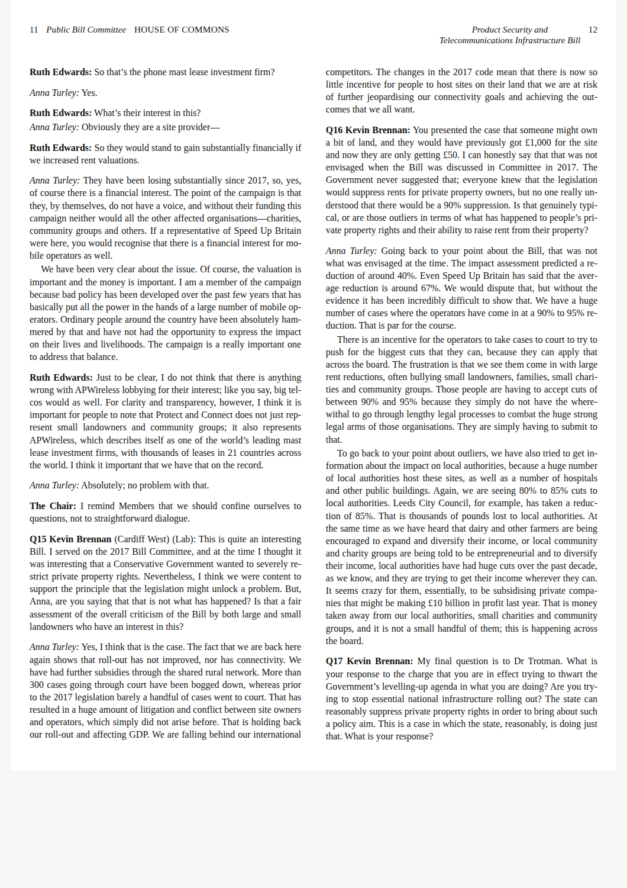11 Public Bill Committee HOUSE OF COMMONS
Product Security and
Telecommunications Infrastructure Bill 12
Ruth Edwards: So that’s the phone mast lease investment firm?
Anna Turley: Yes.
Ruth Edwards: What’s their interest in this?
Anna Turley: Obviously they are a site provider—
Ruth Edwards: So they would stand to gain substantially financially if we increased rent valuations.
Anna Turley: They have been losing substantially since 2017, so, yes, of course there is a financial interest. The point of the campaign is that they, by themselves, do not have a voice, and without their funding this campaign neither would all the other affected organisations—charities, community groups and others. If a representative of Speed Up Britain were here, you would recognise that there is a financial interest for mobile operators as well.
We have been very clear about the issue. Of course, the valuation is important and the money is important. I am a member of the campaign because bad policy has been developed over the past few years that has basically put all the power in the hands of a large number of mobile operators. Ordinary people around the country have been absolutely hammered by that and have not had the opportunity to express the impact on their lives and livelihoods. The campaign is a really important one to address that balance.
Ruth Edwards: Just to be clear, I do not think that there is anything wrong with APWireless lobbying for their interest; like you say, big telcos would as well. For clarity and transparency, however, I think it is important for people to note that Protect and Connect does not just represent small landowners and community groups; it also represents APWireless, which describes itself as one of the world’s leading mast lease investment firms, with thousands of leases in 21 countries across the world. I think it important that we have that on the record.
Anna Turley: Absolutely; no problem with that.
The Chair: I remind Members that we should confine ourselves to questions, not to straightforward dialogue.
Q15 Kevin Brennan (Cardiff West) (Lab): This is quite an interesting Bill. I served on the 2017 Bill Committee, and at the time I thought it was interesting that a Conservative Government wanted to severely restrict private property rights. Nevertheless, I think we were content to support the principle that the legislation might unlock a problem. But, Anna, are you saying that that is not what has happened? Is that a fair assessment of the overall criticism of the Bill by both large and small landowners who have an interest in this?
Anna Turley: Yes, I think that is the case. The fact that we are back here again shows that roll-out has not improved, nor has connectivity. We have had further subsidies through the shared rural network. More than 300 cases going through court have been bogged down, whereas prior to the 2017 legislation barely a handful of cases went to court. That has resulted in a huge amount of litigation and conflict between site owners and operators, which simply did not arise before. That is holding back our roll-out and affecting GDP. We are falling behind our international competitors. The changes in the 2017 code mean that there is now so little incentive for people to host sites on their land that we are at risk of further jeopardising our connectivity goals and achieving the outcomes that we all want.
Q16 Kevin Brennan: You presented the case that someone might own a bit of land, and they would have previously got £1,000 for the site and now they are only getting £50. I can honestly say that that was not envisaged when the Bill was discussed in Committee in 2017. The Government never suggested that; everyone knew that the legislation would suppress rents for private property owners, but no one really understood that there would be a 90% suppression. Is that genuinely typical, or are those outliers in terms of what has happened to people’s private property rights and their ability to raise rent from their property?
Anna Turley: Going back to your point about the Bill, that was not what was envisaged at the time. The impact assessment predicted a reduction of around 40%. Even Speed Up Britain has said that the average reduction is around 67%. We would dispute that, but without the evidence it has been incredibly difficult to show that. We have a huge number of cases where the operators have come in at a 90% to 95% reduction. That is par for the course.
There is an incentive for the operators to take cases to court to try to push for the biggest cuts that they can, because they can apply that across the board. The frustration is that we see them come in with large rent reductions, often bullying small landowners, families, small charities and community groups. Those people are having to accept cuts of between 90% and 95% because they simply do not have the wherewithal to go through lengthy legal processes to combat the huge strong legal arms of those organisations. They are simply having to submit to that.
To go back to your point about outliers, we have also tried to get information about the impact on local authorities, because a huge number of local authorities host these sites, as well as a number of hospitals and other public buildings. Again, we are seeing 80% to 85% cuts to local authorities. Leeds City Council, for example, has taken a reduction of 85%. That is thousands of pounds lost to local authorities. At the same time as we have heard that dairy and other farmers are being encouraged to expand and diversify their income, or local community and charity groups are being told to be entrepreneurial and to diversify their income, local authorities have had huge cuts over the past decade, as we know, and they are trying to get their income wherever they can. It seems crazy for them, essentially, to be subsidising private companies that might be making £10 billion in profit last year. That is money taken away from our local authorities, small charities and community groups, and it is not a small handful of them; this is happening across the board.
Q17 Kevin Brennan: My final question is to Dr Trotman. What is your response to the charge that you are in effect trying to thwart the Government’s levelling-up agenda in what you are doing? Are you trying to stop essential national infrastructure rolling out? The state can reasonably suppress private property rights in order to bring about such a policy aim. This is a case in which the state, reasonably, is doing just that. What is your response?